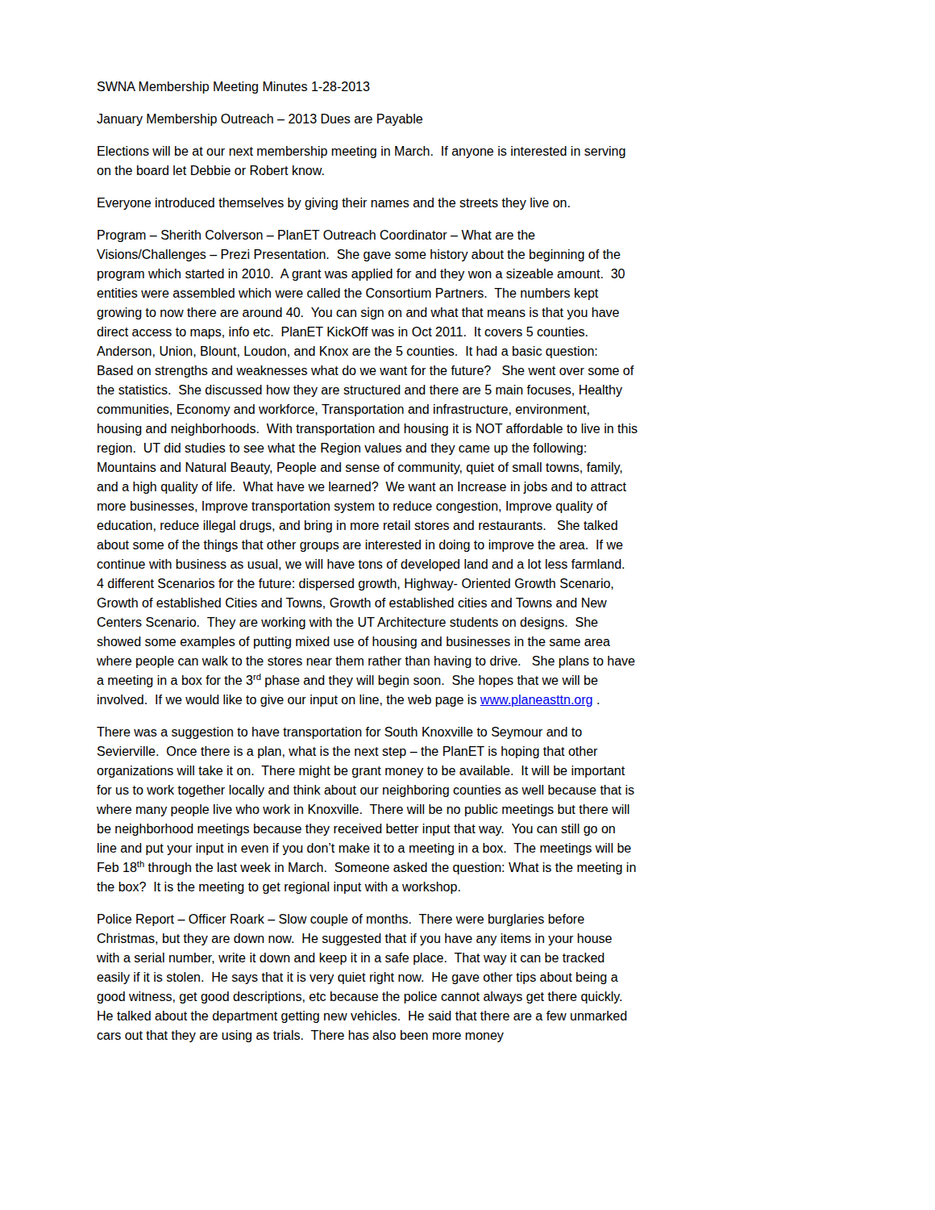SWNA Membership Meeting Minutes 1-28-2013
January Membership Outreach – 2013 Dues are Payable
Elections will be at our next membership meeting in March. If anyone is interested in serving on the board let Debbie or Robert know.
Everyone introduced themselves by giving their names and the streets they live on.
Program – Sherith Colverson – PlanET Outreach Coordinator – What are the Visions/Challenges – Prezi Presentation. She gave some history about the beginning of the program which started in 2010. A grant was applied for and they won a sizeable amount. 30 entities were assembled which were called the Consortium Partners. The numbers kept growing to now there are around 40. You can sign on and what that means is that you have direct access to maps, info etc. PlanET KickOff was in Oct 2011. It covers 5 counties. Anderson, Union, Blount, Loudon, and Knox are the 5 counties. It had a basic question: Based on strengths and weaknesses what do we want for the future? She went over some of the statistics. She discussed how they are structured and there are 5 main focuses, Healthy communities, Economy and workforce, Transportation and infrastructure, environment, housing and neighborhoods. With transportation and housing it is NOT affordable to live in this region. UT did studies to see what the Region values and they came up the following: Mountains and Natural Beauty, People and sense of community, quiet of small towns, family, and a high quality of life. What have we learned? We want an Increase in jobs and to attract more businesses, Improve transportation system to reduce congestion, Improve quality of education, reduce illegal drugs, and bring in more retail stores and restaurants. She talked about some of the things that other groups are interested in doing to improve the area. If we continue with business as usual, we will have tons of developed land and a lot less farmland. 4 different Scenarios for the future: dispersed growth, Highway- Oriented Growth Scenario, Growth of established Cities and Towns, Growth of established cities and Towns and New Centers Scenario. They are working with the UT Architecture students on designs. She showed some examples of putting mixed use of housing and businesses in the same area where people can walk to the stores near them rather than having to drive. She plans to have a meeting in a box for the 3rd phase and they will begin soon. She hopes that we will be involved. If we would like to give our input on line, the web page is www.planeasttn.org .
There was a suggestion to have transportation for South Knoxville to Seymour and to Sevierville. Once there is a plan, what is the next step – the PlanET is hoping that other organizations will take it on. There might be grant money to be available. It will be important for us to work together locally and think about our neighboring counties as well because that is where many people live who work in Knoxville. There will be no public meetings but there will be neighborhood meetings because they received better input that way. You can still go on line and put your input in even if you don’t make it to a meeting in a box. The meetings will be Feb 18th through the last week in March. Someone asked the question: What is the meeting in the box? It is the meeting to get regional input with a workshop.
Police Report – Officer Roark – Slow couple of months. There were burglaries before Christmas, but they are down now. He suggested that if you have any items in your house with a serial number, write it down and keep it in a safe place. That way it can be tracked easily if it is stolen. He says that it is very quiet right now. He gave other tips about being a good witness, get good descriptions, etc because the police cannot always get there quickly. He talked about the department getting new vehicles. He said that there are a few unmarked cars out that they are using as trials. There has also been more money